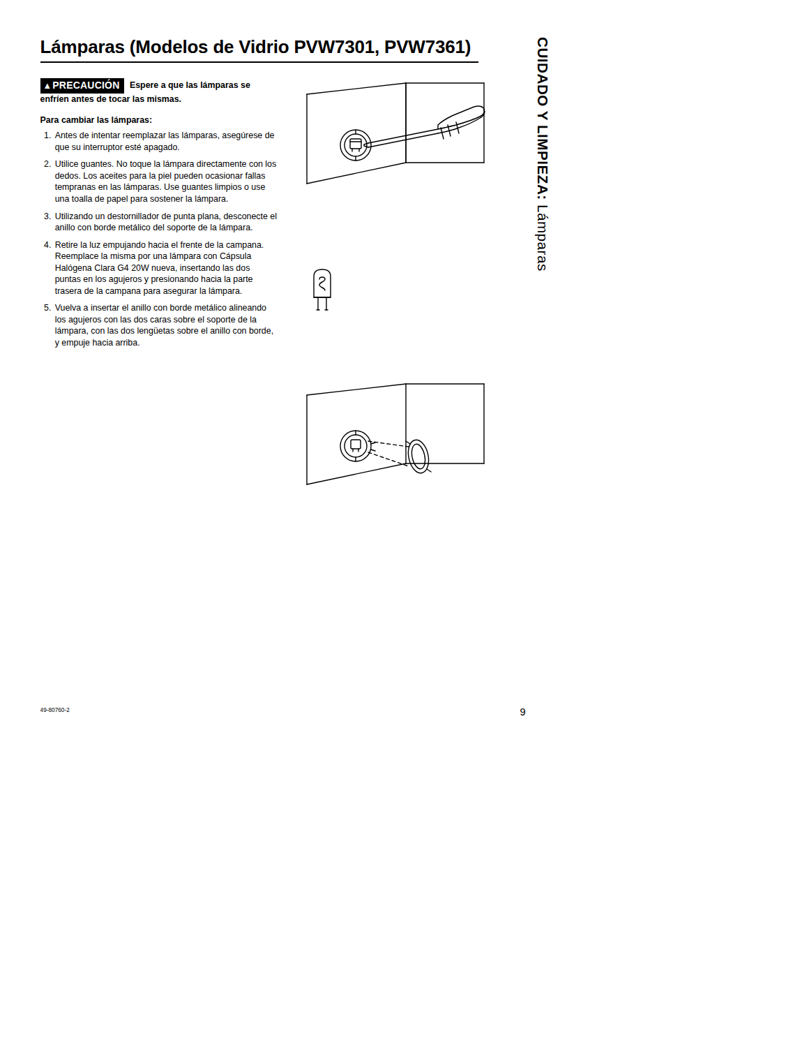CUIDADO Y LIMPIEZA: Lámparas
Lámparas (Modelos de Vidrio PVW7301, PVW7361)
▲PRECAUCIÓN Espere a que las lámparas se enfríen antes de tocar las mismas.
Para cambiar las lámparas:
Antes de intentar reemplazar las lámparas, asegúrese de que su interruptor esté apagado.
Utilice guantes. No toque la lámpara directamente con los dedos. Los aceites para la piel pueden ocasionar fallas tempranas en las lámparas. Use guantes limpios o use una toalla de papel para sostener la lámpara.
Utilizando un destornillador de punta plana, desconecte el anillo con borde metálico del soporte de la lámpara.
Retire la luz empujando hacia el frente de la campana. Reemplace la misma por una lámpara con Cápsula Halógena Clara G4 20W nueva, insertando las dos puntas en los agujeros y presionando hacia la parte trasera de la campana para asegurar la lámpara.
Vuelva a insertar el anillo con borde metálico alineando los agujeros con las dos caras sobre el soporte de la lámpara, con las dos lengüetas sobre el anillo con borde, y empuje hacia arriba.
49-80760-2 9